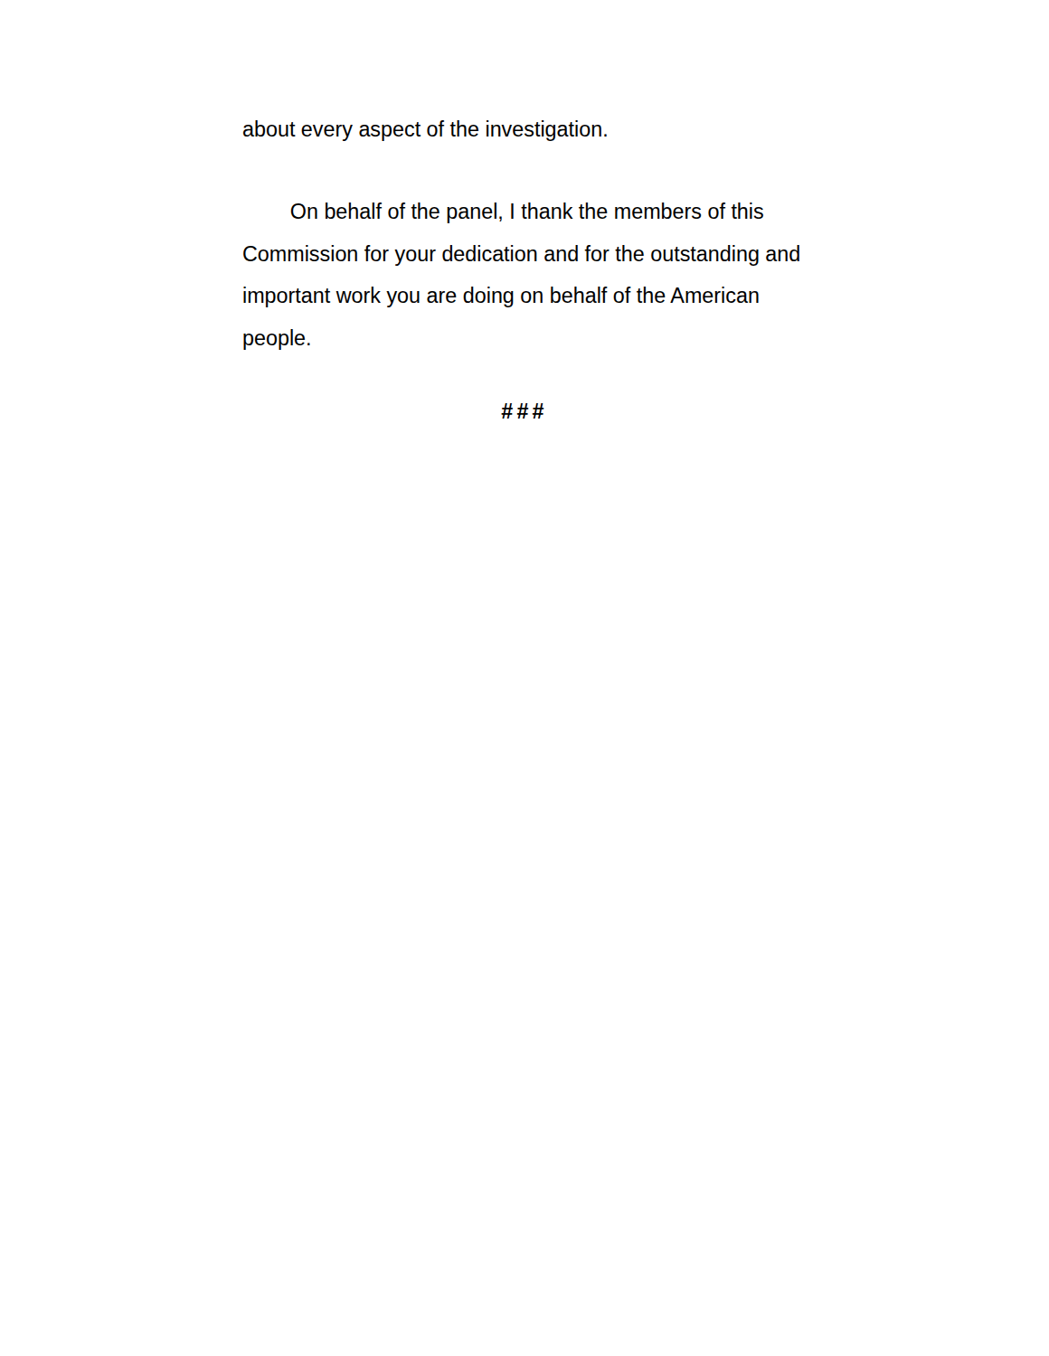about every aspect of the investigation.
On behalf of the panel, I thank the members of this Commission for your dedication and for the outstanding and important work you are doing on behalf of the American people.
###